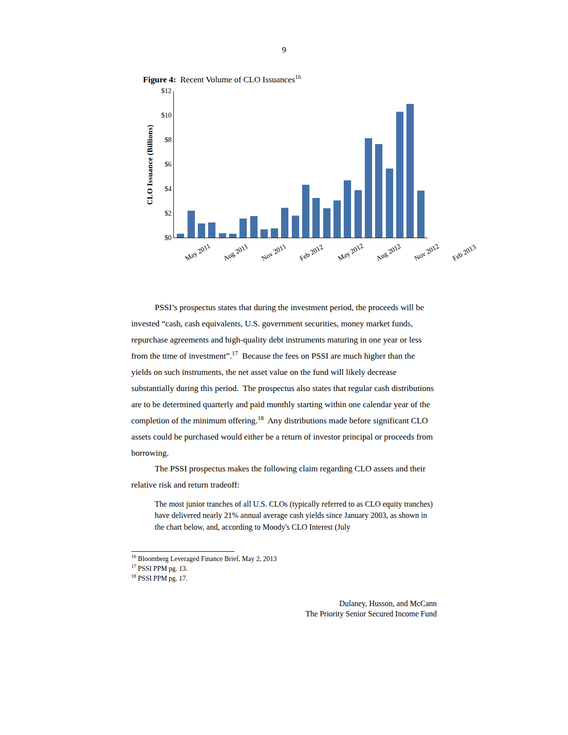9
Figure 4: Recent Volume of CLO Issuances16
CLO Issuance (Billions)
$12 $10 $8 $6 $4 $2 $0
May 2011 Aug 2011 Nov 2011 Feb 2012 May 2012 Aug 2012 Nov 2012 Feb 2013
PSSI’s prospectus states that during the investment period, the proceeds will be invested “cash, cash equivalents, U.S. government securities, money market funds, repurchase agreements and high-quality debt instruments maturing in one year or less from the time of investment”.17 Because the fees on PSSI are much higher than the yields on such instruments, the net asset value on the fund will likely decrease substantially during this period. The prospectus also states that regular cash distributions are to be determined quarterly and paid monthly starting within one calendar year of the completion of the minimum offering.18 Any distributions made before significant CLO assets could be purchased would either be a return of investor principal or proceeds from borrowing.
The PSSI prospectus makes the following claim regarding CLO assets and their relative risk and return tradeoff:
The most junior tranches of all U.S. CLOs (typically referred to as CLO equity tranches) have delivered nearly 21% annual average cash yields since January 2003, as shown in the chart below, and, according to Moody's CLO Interest (July
16 Bloomberg Leveraged Finance Brief, May 2, 2013
17 PSSI PPM pg. 13.
18 PSSI PPM pg. 17.
Dulaney, Husson, and McCann
The Priority Senior Secured Income Fund